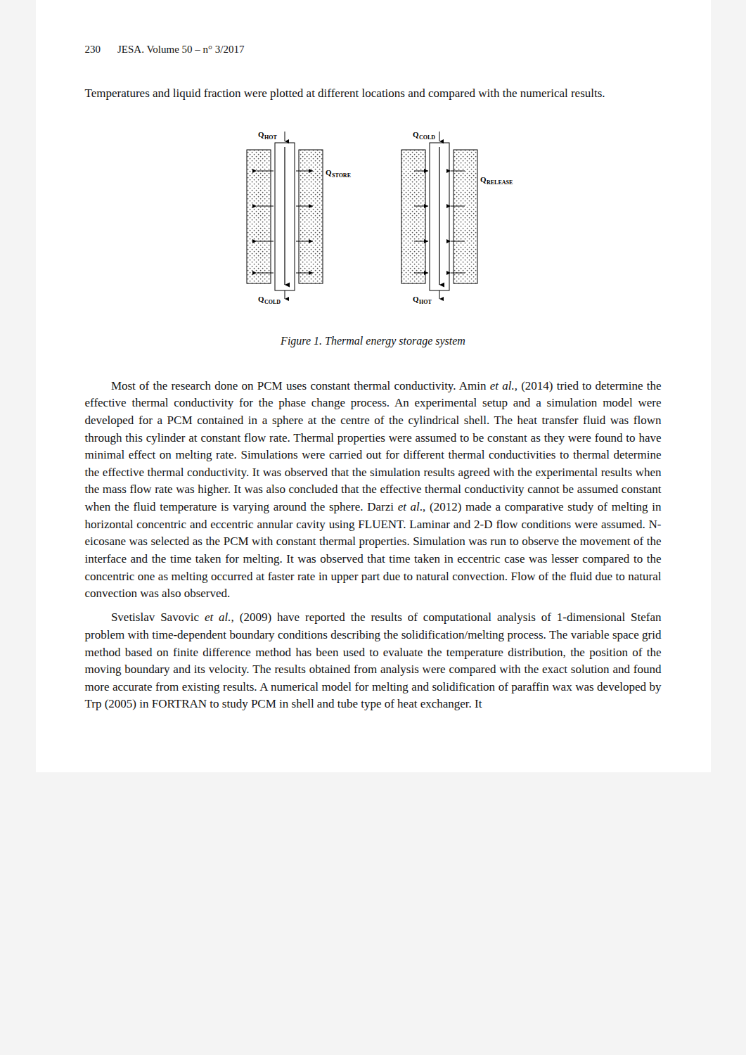230 JESA. Volume 50 – n° 3/2017
Temperatures and liquid fraction were plotted at different locations and compared with the numerical results.
Q HOT Q STORE Q COLD Q COLD Q RELEASE Q HOT
Figure 1. Thermal energy storage system
Most of the research done on PCM uses constant thermal conductivity. Amin et al., (2014) tried to determine the effective thermal conductivity for the phase change process. An experimental setup and a simulation model were developed for a PCM contained in a sphere at the centre of the cylindrical shell. The heat transfer fluid was flown through this cylinder at constant flow rate. Thermal properties were assumed to be constant as they were found to have minimal effect on melting rate. Simulations were carried out for different thermal conductivities to thermal determine the effective thermal conductivity. It was observed that the simulation results agreed with the experimental results when the mass flow rate was higher. It was also concluded that the effective thermal conductivity cannot be assumed constant when the fluid temperature is varying around the sphere. Darzi et al., (2012) made a comparative study of melting in horizontal concentric and eccentric annular cavity using FLUENT. Laminar and 2-D flow conditions were assumed. N-eicosane was selected as the PCM with constant thermal properties. Simulation was run to observe the movement of the interface and the time taken for melting. It was observed that time taken in eccentric case was lesser compared to the concentric one as melting occurred at faster rate in upper part due to natural convection. Flow of the fluid due to natural convection was also observed.
Svetislav Savovic et al., (2009) have reported the results of computational analysis of 1-dimensional Stefan problem with time-dependent boundary conditions describing the solidification/melting process. The variable space grid method based on finite difference method has been used to evaluate the temperature distribution, the position of the moving boundary and its velocity. The results obtained from analysis were compared with the exact solution and found more accurate from existing results. A numerical model for melting and solidification of paraffin wax was developed by Trp (2005) in FORTRAN to study PCM in shell and tube type of heat exchanger. It